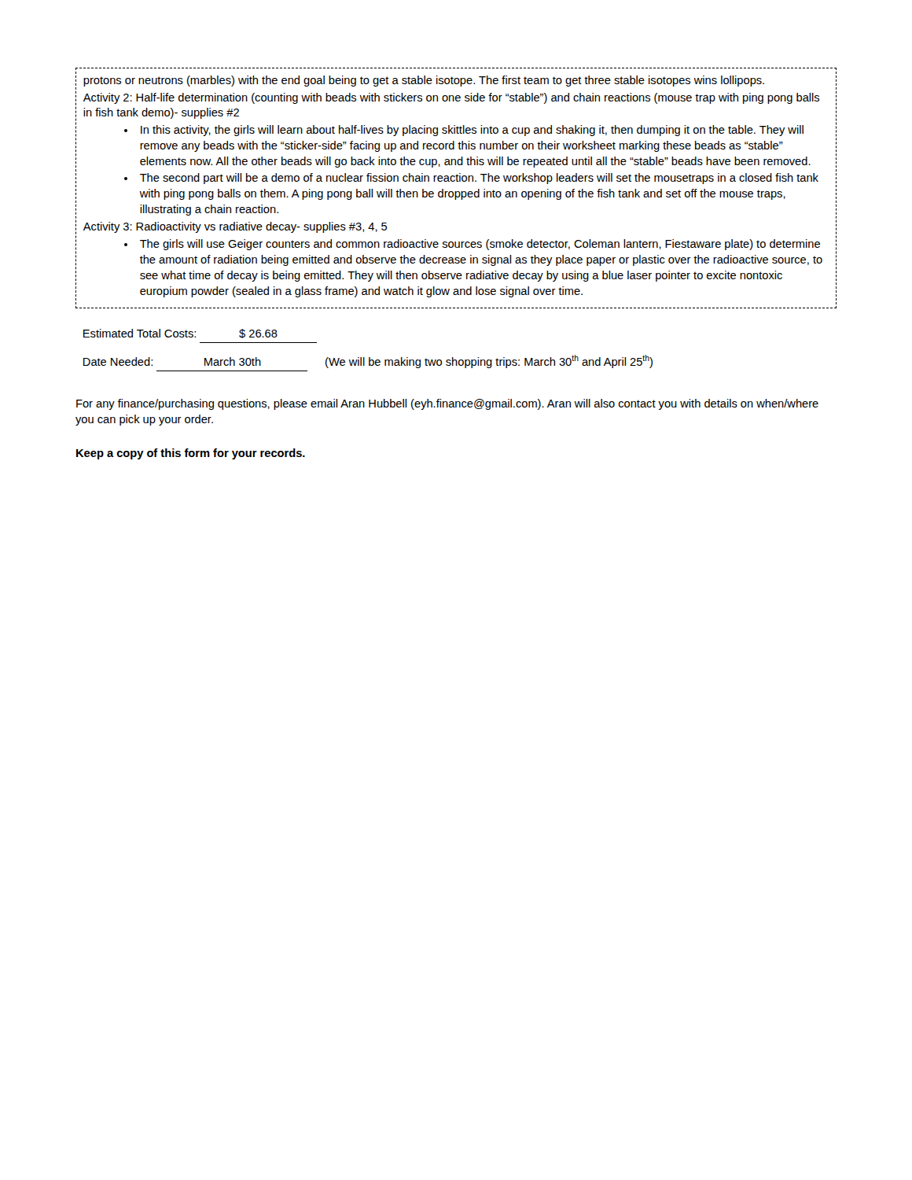protons or neutrons (marbles) with the end goal being to get a stable isotope. The first team to get three stable isotopes wins lollipops.
Activity 2: Half-life determination (counting with beads with stickers on one side for “stable”) and chain reactions (mouse trap with ping pong balls in fish tank demo)- supplies #2
In this activity, the girls will learn about half-lives by placing skittles into a cup and shaking it, then dumping it on the table. They will remove any beads with the “sticker-side” facing up and record this number on their worksheet marking these beads as “stable” elements now. All the other beads will go back into the cup, and this will be repeated until all the “stable” beads have been removed.
The second part will be a demo of a nuclear fission chain reaction. The workshop leaders will set the mousetraps in a closed fish tank with ping pong balls on them. A ping pong ball will then be dropped into an opening of the fish tank and set off the mouse traps, illustrating a chain reaction.
Activity 3: Radioactivity vs radiative decay- supplies #3, 4, 5
The girls will use Geiger counters and common radioactive sources (smoke detector, Coleman lantern, Fiestaware plate) to determine the amount of radiation being emitted and observe the decrease in signal as they place paper or plastic over the radioactive source, to see what time of decay is being emitted. They will then observe radiative decay by using a blue laser pointer to excite nontoxic europium powder (sealed in a glass frame) and watch it glow and lose signal over time.
Estimated Total Costs: $ 26.68
Date Needed: March 30th (We will be making two shopping trips: March 30th and April 25th)
For any finance/purchasing questions, please email Aran Hubbell (eyh.finance@gmail.com). Aran will also contact you with details on when/where you can pick up your order.
Keep a copy of this form for your records.